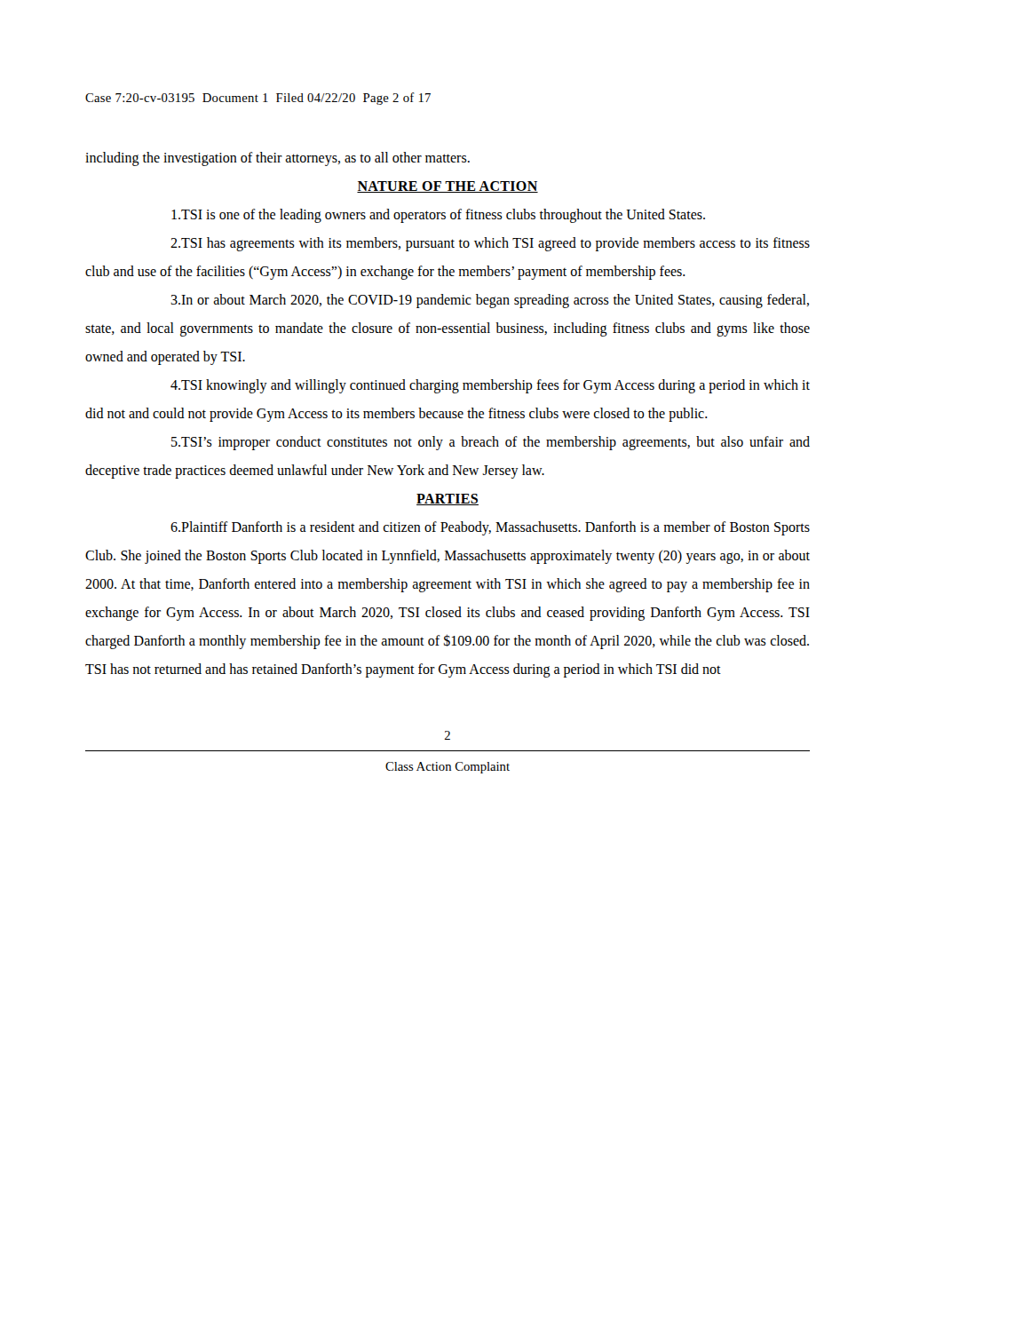Case 7:20-cv-03195 Document 1 Filed 04/22/20 Page 2 of 17
including the investigation of their attorneys, as to all other matters.
NATURE OF THE ACTION
1. TSI is one of the leading owners and operators of fitness clubs throughout the United States.
2. TSI has agreements with its members, pursuant to which TSI agreed to provide members access to its fitness club and use of the facilities (“Gym Access”) in exchange for the members’ payment of membership fees.
3. In or about March 2020, the COVID-19 pandemic began spreading across the United States, causing federal, state, and local governments to mandate the closure of non-essential business, including fitness clubs and gyms like those owned and operated by TSI.
4. TSI knowingly and willingly continued charging membership fees for Gym Access during a period in which it did not and could not provide Gym Access to its members because the fitness clubs were closed to the public.
5. TSI’s improper conduct constitutes not only a breach of the membership agreements, but also unfair and deceptive trade practices deemed unlawful under New York and New Jersey law.
PARTIES
6. Plaintiff Danforth is a resident and citizen of Peabody, Massachusetts. Danforth is a member of Boston Sports Club. She joined the Boston Sports Club located in Lynnfield, Massachusetts approximately twenty (20) years ago, in or about 2000. At that time, Danforth entered into a membership agreement with TSI in which she agreed to pay a membership fee in exchange for Gym Access. In or about March 2020, TSI closed its clubs and ceased providing Danforth Gym Access. TSI charged Danforth a monthly membership fee in the amount of $109.00 for the month of April 2020, while the club was closed. TSI has not returned and has retained Danforth’s payment for Gym Access during a period in which TSI did not
2
Class Action Complaint